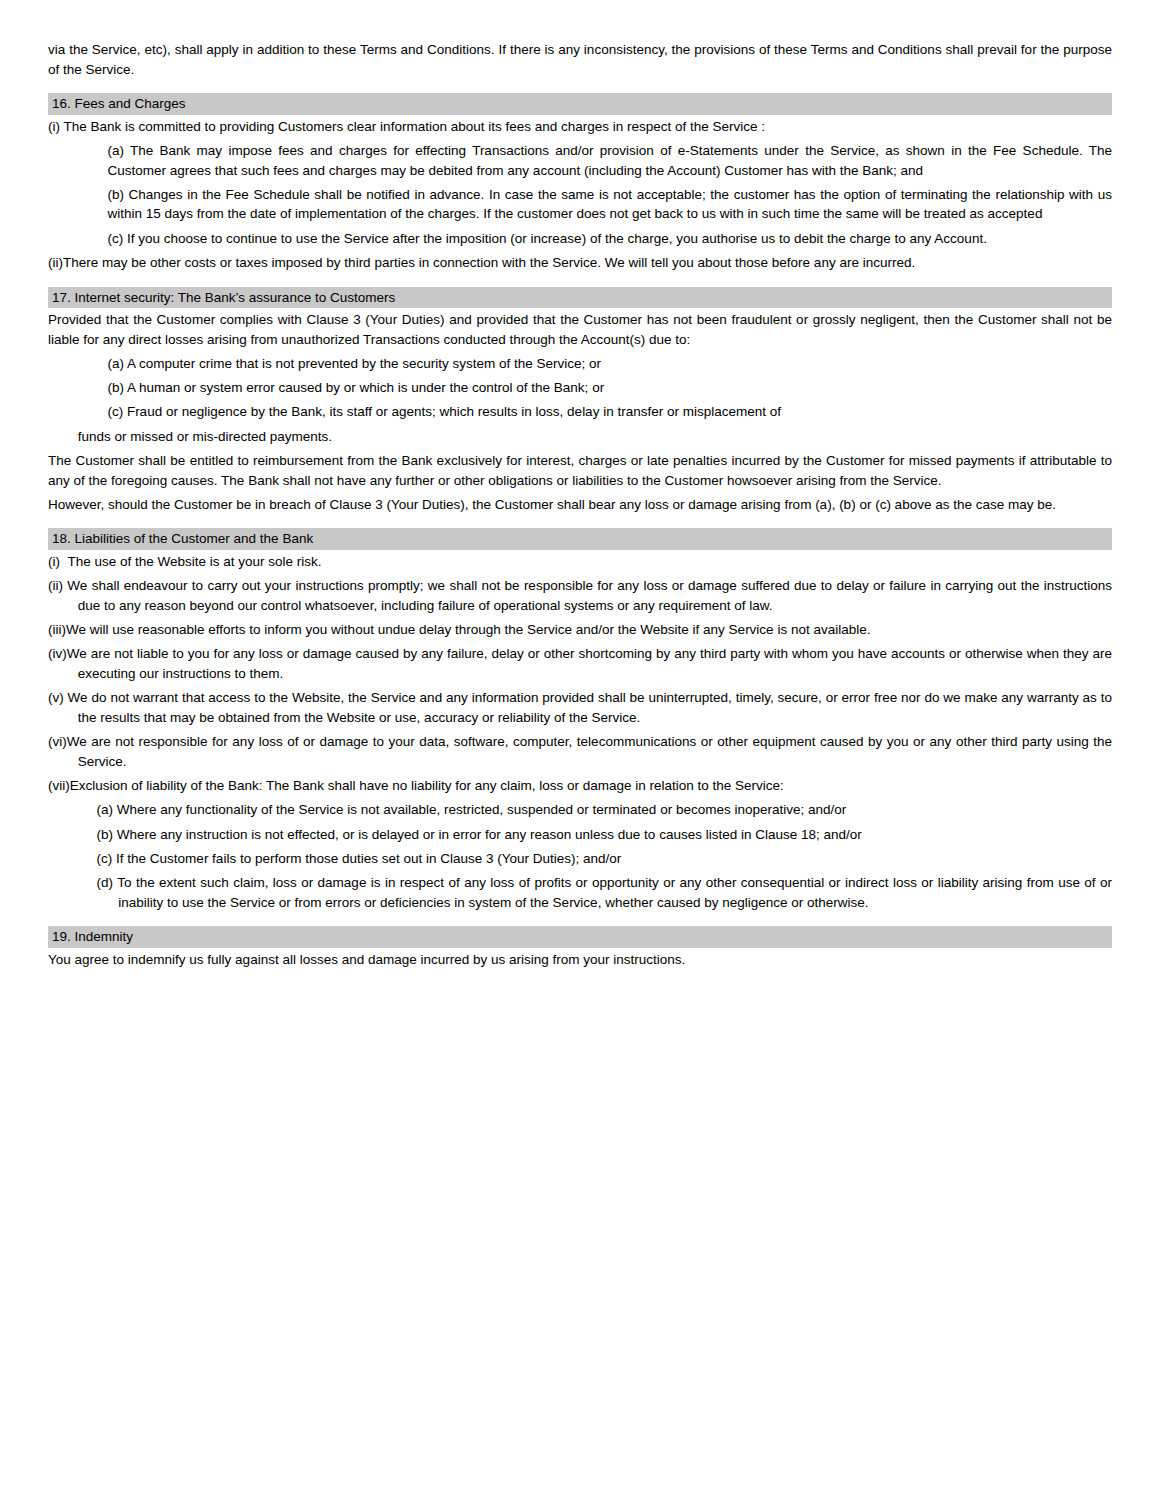via the Service, etc), shall apply in addition to these Terms and Conditions. If there is any inconsistency, the provisions of these Terms and Conditions shall prevail for the purpose of the Service.
16. Fees and Charges
(i) The Bank is committed to providing Customers clear information about its fees and charges in respect of the Service :
(a) The Bank may impose fees and charges for effecting Transactions and/or provision of e-Statements under the Service, as shown in the Fee Schedule. The Customer agrees that such fees and charges may be debited from any account (including the Account) Customer has with the Bank; and
(b) Changes in the Fee Schedule shall be notified in advance. In case the same is not acceptable; the customer has the option of terminating the relationship with us within 15 days from the date of implementation of the charges. If the customer does not get back to us with in such time the same will be treated as accepted
(c) If you choose to continue to use the Service after the imposition (or increase) of the charge, you authorise us to debit the charge to any Account.
(ii)There may be other costs or taxes imposed by third parties in connection with the Service. We will tell you about those before any are incurred.
17. Internet security: The Bank’s assurance to Customers
Provided that the Customer complies with Clause 3 (Your Duties) and provided that the Customer has not been fraudulent or grossly negligent, then the Customer shall not be liable for any direct losses arising from unauthorized Transactions conducted through the Account(s) due to:
(a) A computer crime that is not prevented by the security system of the Service; or
(b) A human or system error caused by or which is under the control of the Bank; or
(c) Fraud or negligence by the Bank, its staff or agents; which results in loss, delay in transfer or misplacement of
funds or missed or mis-directed payments.
The Customer shall be entitled to reimbursement from the Bank exclusively for interest, charges or late penalties incurred by the Customer for missed payments if attributable to any of the foregoing causes. The Bank shall not have any further or other obligations or liabilities to the Customer howsoever arising from the Service.
However, should the Customer be in breach of Clause 3 (Your Duties), the Customer shall bear any loss or damage arising from (a), (b) or (c) above as the case may be.
18. Liabilities of the Customer and the Bank
(i) The use of the Website is at your sole risk.
(ii) We shall endeavour to carry out your instructions promptly; we shall not be responsible for any loss or damage suffered due to delay or failure in carrying out the instructions due to any reason beyond our control whatsoever, including failure of operational systems or any requirement of law.
(iii)We will use reasonable efforts to inform you without undue delay through the Service and/or the Website if any Service is not available.
(iv)We are not liable to you for any loss or damage caused by any failure, delay or other shortcoming by any third party with whom you have accounts or otherwise when they are executing our instructions to them.
(v) We do not warrant that access to the Website, the Service and any information provided shall be uninterrupted, timely, secure, or error free nor do we make any warranty as to the results that may be obtained from the Website or use, accuracy or reliability of the Service.
(vi)We are not responsible for any loss of or damage to your data, software, computer, telecommunications or other equipment caused by you or any other third party using the Service.
(vii)Exclusion of liability of the Bank: The Bank shall have no liability for any claim, loss or damage in relation to the Service:
(a) Where any functionality of the Service is not available, restricted, suspended or terminated or becomes inoperative; and/or
(b) Where any instruction is not effected, or is delayed or in error for any reason unless due to causes listed in Clause 18; and/or
(c) If the Customer fails to perform those duties set out in Clause 3 (Your Duties); and/or
(d) To the extent such claim, loss or damage is in respect of any loss of profits or opportunity or any other consequential or indirect loss or liability arising from use of or inability to use the Service or from errors or deficiencies in system of the Service, whether caused by negligence or otherwise.
19. Indemnity
You agree to indemnify us fully against all losses and damage incurred by us arising from your instructions.